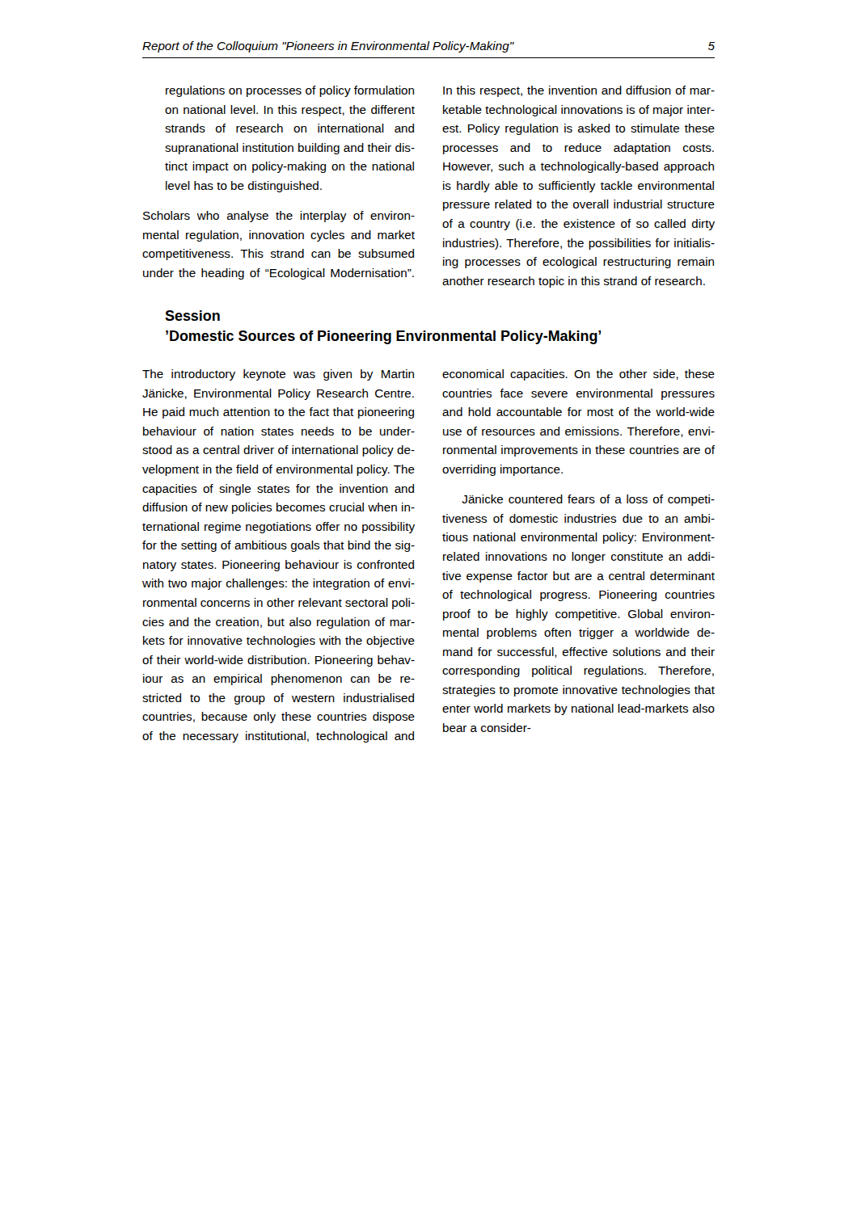Report of the Colloquium "Pioneers in Environmental Policy-Making" 5
regulations on processes of policy formulation on national level. In this respect, the different strands of research on international and supranational institution building and their distinct impact on policy-making on the national level has to be distinguished.
Scholars who analyse the interplay of environmental regulation, innovation cycles and market competitiveness. This strand can be subsumed under the heading of “Ecological Modernisation”. In this respect, the invention and diffusion of marketable technological innovations is of major interest. Policy regulation is asked to stimulate these processes and to reduce adaptation costs. However, such a technologically-based approach is hardly able to sufficiently tackle environmental pressure related to the overall industrial structure of a country (i.e. the existence of so called dirty industries). Therefore, the possibilities for initialising processes of ecological restructuring remain another research topic in this strand of research.
Session ’Domestic Sources of Pioneering Environmental Policy-Making’
The introductory keynote was given by Martin Jänicke, Environmental Policy Research Centre. He paid much attention to the fact that pioneering behaviour of nation states needs to be understood as a central driver of international policy development in the field of environmental policy. The capacities of single states for the invention and diffusion of new policies becomes crucial when international regime negotiations offer no possibility for the setting of ambitious goals that bind the signatory states. Pioneering behaviour is confronted with two major challenges: the integration of environmental concerns in other relevant sectoral policies and the creation, but also regulation of markets for innovative technologies with the objective of their world-wide distribution. Pioneering behaviour as an empirical phenomenon can be restricted to the group of western industrialised countries, because only these countries dispose of the necessary institutional, technological and economical capacities. On the other side, these countries face severe environmental pressures and hold accountable for most of the world-wide use of resources and emissions. Therefore, environmental improvements in these countries are of overriding importance.
Jänicke countered fears of a loss of competitiveness of domestic industries due to an ambitious national environmental policy: Environment-related innovations no longer constitute an additive expense factor but are a central determinant of technological progress. Pioneering countries proof to be highly competitive. Global environmental problems often trigger a worldwide demand for successful, effective solutions and their corresponding political regulations. Therefore, strategies to promote innovative technologies that enter world markets by national lead-markets also bear a consider-